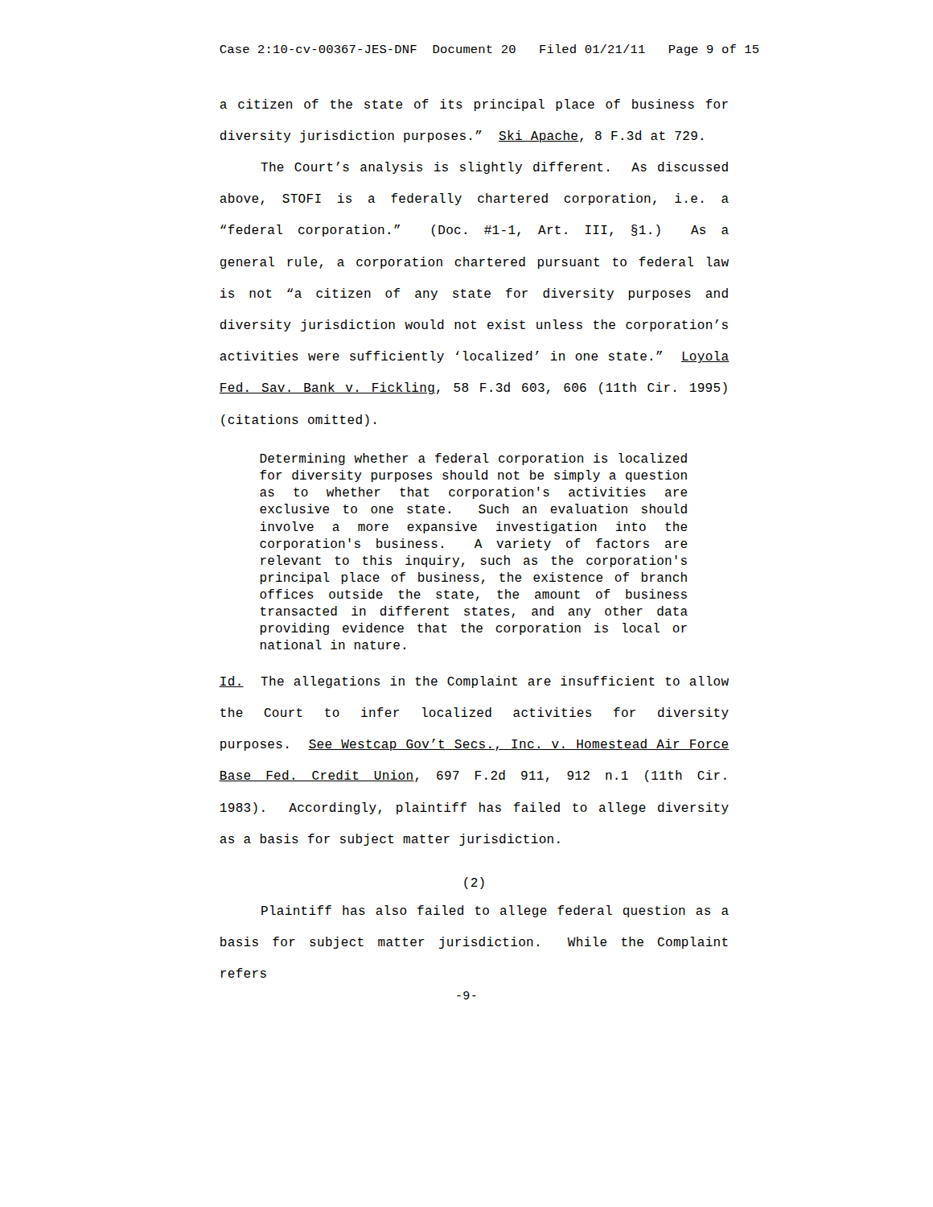Case 2:10-cv-00367-JES-DNF Document 20 Filed 01/21/11 Page 9 of 15
a citizen of the state of its principal place of business for diversity jurisdiction purposes.” Ski Apache, 8 F.3d at 729.
The Court’s analysis is slightly different. As discussed above, STOFI is a federally chartered corporation, i.e. a “federal corporation.” (Doc. #1-1, Art. III, §1.) As a general rule, a corporation chartered pursuant to federal law is not “a citizen of any state for diversity purposes and diversity jurisdiction would not exist unless the corporation’s activities were sufficiently ‘localized’ in one state.” Loyola Fed. Sav. Bank v. Fickling, 58 F.3d 603, 606 (11th Cir. 1995)(citations omitted).
Determining whether a federal corporation is localized for diversity purposes should not be simply a question as to whether that corporation's activities are exclusive to one state. Such an evaluation should involve a more expansive investigation into the corporation's business. A variety of factors are relevant to this inquiry, such as the corporation's principal place of business, the existence of branch offices outside the state, the amount of business transacted in different states, and any other data providing evidence that the corporation is local or national in nature.
Id. The allegations in the Complaint are insufficient to allow the Court to infer localized activities for diversity purposes. See Westcap Gov’t Secs., Inc. v. Homestead Air Force Base Fed. Credit Union, 697 F.2d 911, 912 n.1 (11th Cir. 1983). Accordingly, plaintiff has failed to allege diversity as a basis for subject matter jurisdiction.
(2)
Plaintiff has also failed to allege federal question as a basis for subject matter jurisdiction. While the Complaint refers
-9-